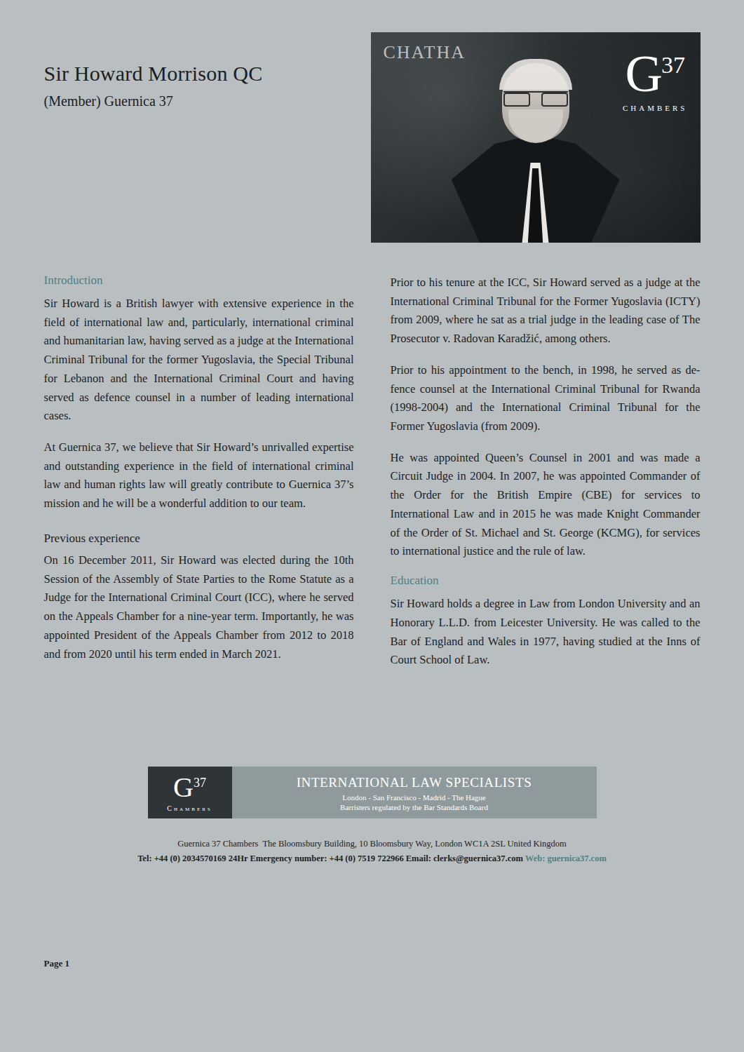Sir Howard Morrison QC
(Member) Guernica 37
CHATHA
G37
Chambers
Introduction
Sir Howard is a British lawyer with extensive experience in the field of international law and, particularly, international criminal and humanitarian law, having served as a judge at the International Criminal Tribunal for the former Yugoslavia, the Special Tribunal for Lebanon and the International Criminal Court and having served as defence counsel in a number of leading international cases.
At Guernica 37, we believe that Sir Howard’s unrivalled expertise and outstanding experience in the field of international criminal law and human rights law will greatly contribute to Guernica 37’s mission and he will be a wonderful addition to our team.
Previous experience
On 16 December 2011, Sir Howard was elected during the 10th Session of the Assembly of State Parties to the Rome Statute as a Judge for the International Criminal Court (ICC), where he served on the Appeals Chamber for a nine-year term. Importantly, he was appointed President of the Appeals Chamber from 2012 to 2018 and from 2020 until his term ended in March 2021.
Prior to his tenure at the ICC, Sir Howard served as a judge at the International Criminal Tribunal for the Former Yugoslavia (ICTY) from 2009, where he sat as a trial judge in the leading case of The Prosecutor v. Radovan Karadžić, among others.
Prior to his appointment to the bench, in 1998, he served as defence counsel at the International Criminal Tribunal for Rwanda (1998-2004) and the International Criminal Tribunal for the Former Yugoslavia (from 2009).
He was appointed Queen’s Counsel in 2001 and was made a Circuit Judge in 2004. In 2007, he was appointed Commander of the Order for the British Empire (CBE) for services to International Law and in 2015 he was made Knight Commander of the Order of St. Michael and St. George (KCMG), for services to international justice and the rule of law.
Education
Sir Howard holds a degree in Law from London University and an Honorary L.L.D. from Leicester University. He was called to the Bar of England and Wales in 1977, having studied at the Inns of Court School of Law.
G37
Chambers
INTERNATIONAL LAW SPECIALISTS
London - San Francisco - Madrid - The Hague
Barristers regulated by the Bar Standards Board
Page 1
Guernica 37 Chambers The Bloomsbury Building, 10 Bloomsbury Way, London WC1A 2SL United Kingdom
Tel: +44 (0) 2034570169 24Hr Emergency number: +44 (0) 7519 722966 Email: clerks@guernica37.com Web: guernica37.com